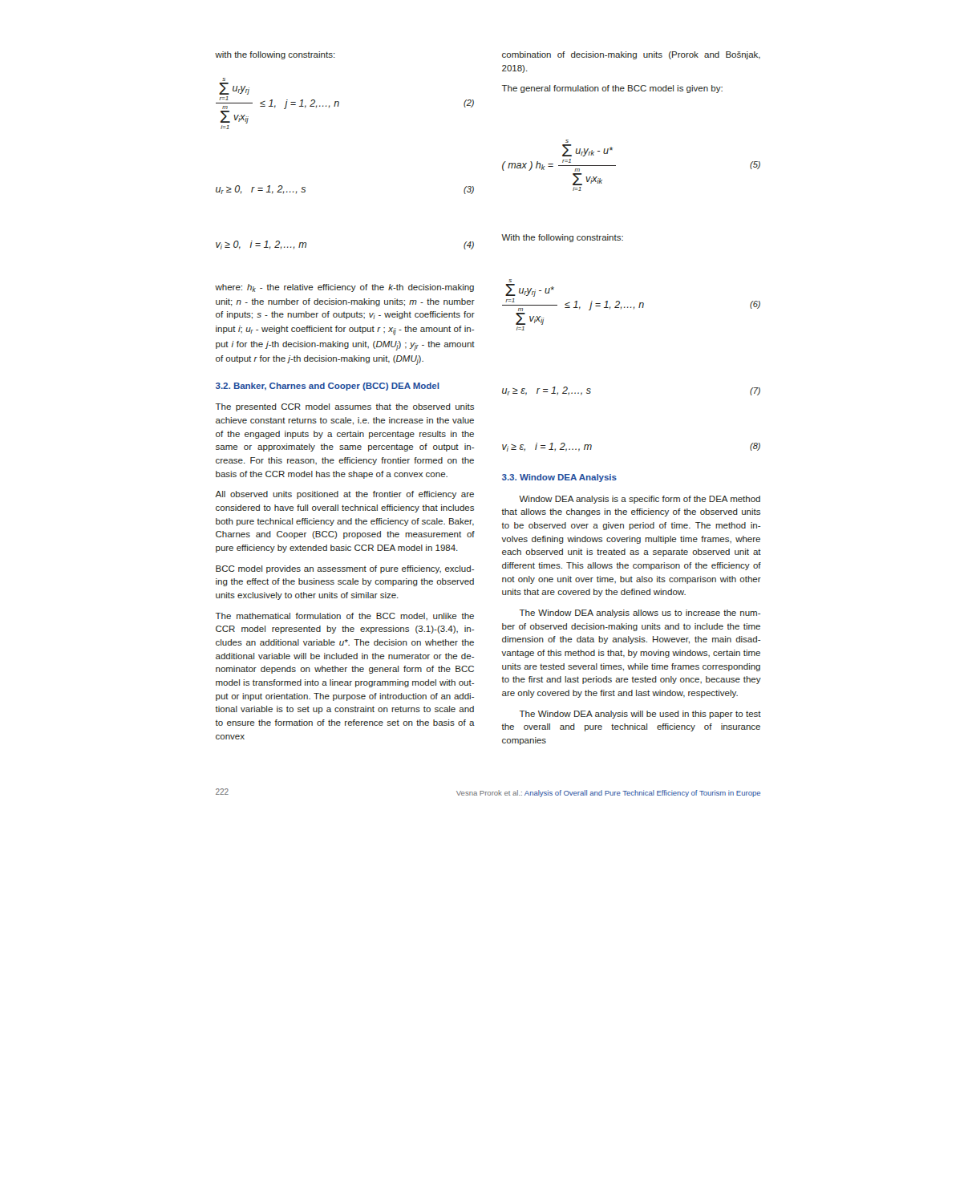with the following constraints:
sΣr=1 uryrj mΣi=1 vixij ≤ 1, j = 1, 2,…, n
(2)
ur ≥ 0, r = 1, 2,…, s (3)
vi ≥ 0, i = 1, 2,…, m (4)
where: hk - the relative efficiency of the k-th decision-making unit; n - the number of decision-making units; m - the number of inputs; s - the number of outputs; vi - weight coefficients for input i; ur - weight coefficient for output r ; xij - the amount of input i for the j-th decision-making unit, (DMUj) ; yjr - the amount of output r for the j-th decision-making unit, (DMUj).
3.2. Banker, Charnes and Cooper (BCC) DEA Model
The presented CCR model assumes that the observed units achieve constant returns to scale, i.e. the increase in the value of the engaged inputs by a certain percentage results in the same or approximately the same percentage of output increase. For this reason, the efficiency frontier formed on the basis of the CCR model has the shape of a convex cone.
All observed units positioned at the frontier of efficiency are considered to have full overall technical efficiency that includes both pure technical efficiency and the efficiency of scale. Baker, Charnes and Cooper (BCC) proposed the measurement of pure efficiency by extended basic CCR DEA model in 1984.
BCC model provides an assessment of pure efficiency, excluding the effect of the business scale by comparing the observed units exclusively to other units of similar size.
The mathematical formulation of the BCC model, unlike the CCR model represented by the expressions (3.1)-(3.4), includes an additional variable u*. The decision on whether the additional variable will be included in the numerator or the denominator depends on whether the general form of the BCC model is transformed into a linear programming model with output or input orientation. The purpose of introduction of an additional variable is to set up a constraint on returns to scale and to ensure the formation of the reference set on the basis of a convex
combination of decision-making units (Prorok and Bošnjak, 2018).
The general formulation of the BCC model is given by:
( max ) hk = sΣr=1 uryrk - u* mΣi=1 vixik
(5)
With the following constraints:
sΣr=1 uryrj - u* mΣi=1 vixij ≤ 1, j = 1, 2,…, n
(6)
ur ≥ ε, r = 1, 2,…, s (7)
vi ≥ ε, i = 1, 2,…, m (8)
3.3. Window DEA Analysis
Window DEA analysis is a specific form of the DEA method that allows the changes in the efficiency of the observed units to be observed over a given period of time. The method involves defining windows covering multiple time frames, where each observed unit is treated as a separate observed unit at different times. This allows the comparison of the efficiency of not only one unit over time, but also its comparison with other units that are covered by the defined window.
The Window DEA analysis allows us to increase the number of observed decision-making units and to include the time dimension of the data by analysis. However, the main disadvantage of this method is that, by moving windows, certain time units are tested several times, while time frames corresponding to the first and last periods are tested only once, because they are only covered by the first and last window, respectively.
The Window DEA analysis will be used in this paper to test the overall and pure technical efficiency of insurance companies
222
Vesna Prorok et al.: Analysis of Overall and Pure Technical Efficiency of Tourism in Europe